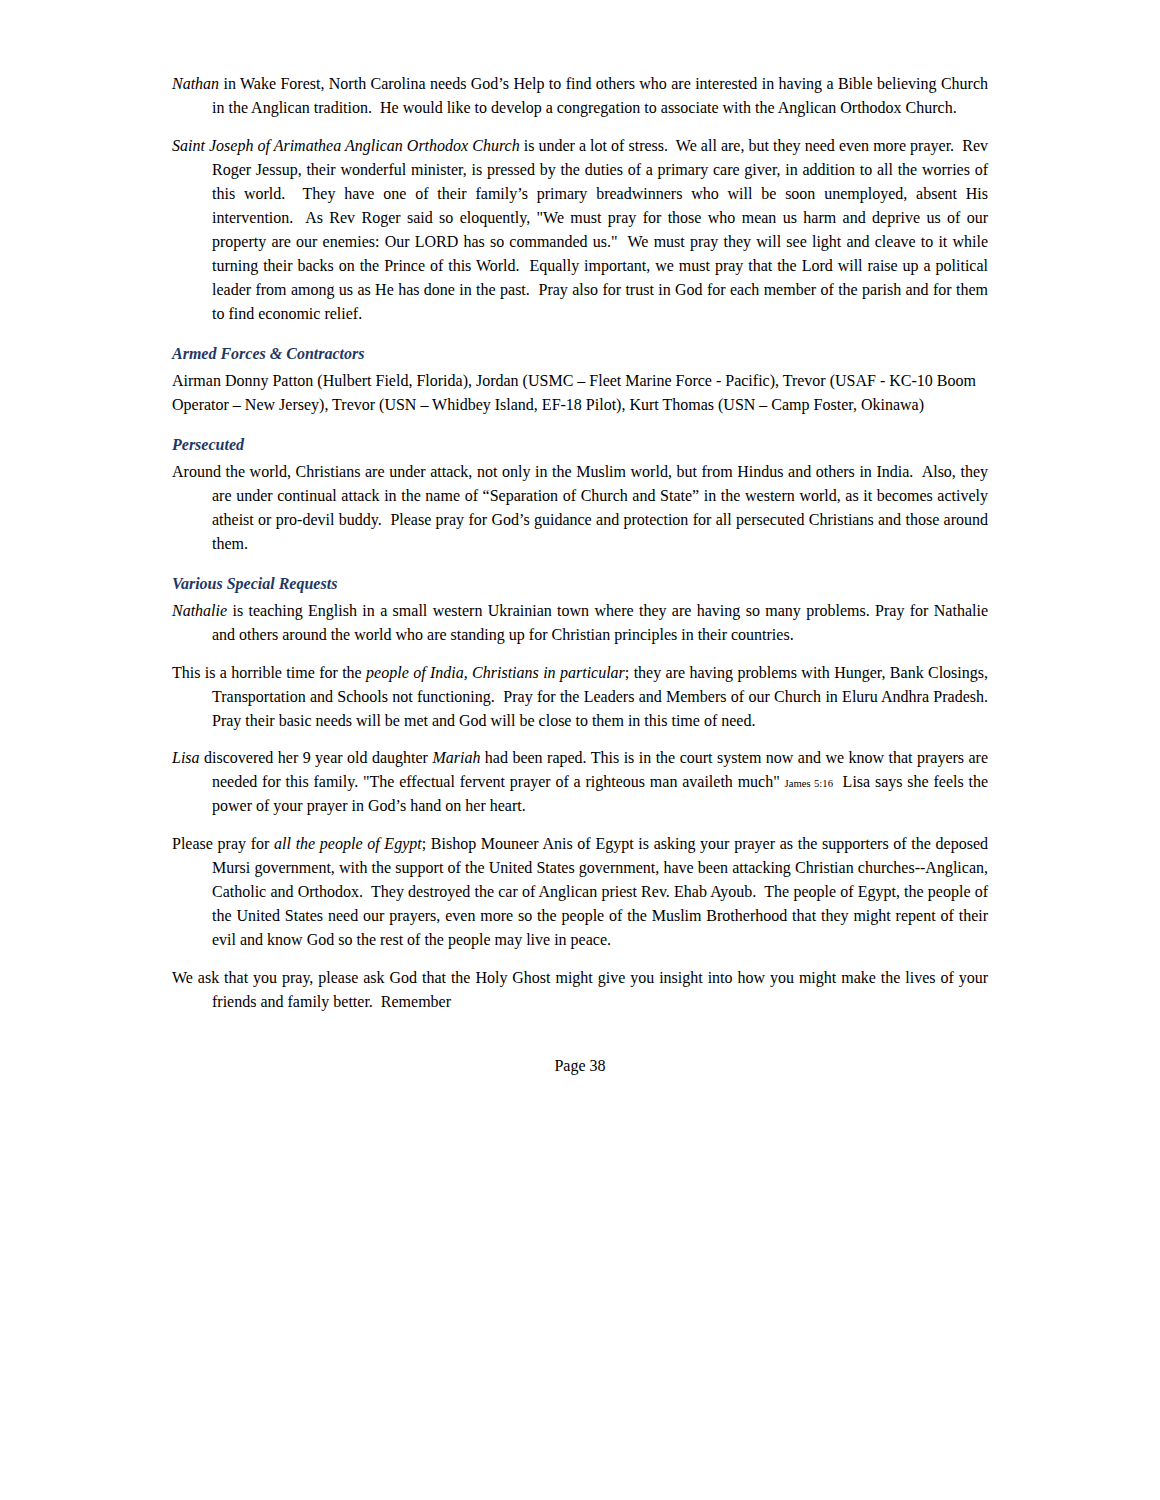Nathan in Wake Forest, North Carolina needs God’s Help to find others who are interested in having a Bible believing Church in the Anglican tradition. He would like to develop a congregation to associate with the Anglican Orthodox Church.
Saint Joseph of Arimathea Anglican Orthodox Church is under a lot of stress. We all are, but they need even more prayer. Rev Roger Jessup, their wonderful minister, is pressed by the duties of a primary care giver, in addition to all the worries of this world. They have one of their family’s primary breadwinners who will be soon unemployed, absent His intervention. As Rev Roger said so eloquently, "We must pray for those who mean us harm and deprive us of our property are our enemies: Our LORD has so commanded us." We must pray they will see light and cleave to it while turning their backs on the Prince of this World. Equally important, we must pray that the Lord will raise up a political leader from among us as He has done in the past. Pray also for trust in God for each member of the parish and for them to find economic relief.
Armed Forces & Contractors
Airman Donny Patton (Hulbert Field, Florida), Jordan (USMC – Fleet Marine Force - Pacific), Trevor (USAF - KC-10 Boom Operator – New Jersey), Trevor (USN – Whidbey Island, EF-18 Pilot), Kurt Thomas (USN – Camp Foster, Okinawa)
Persecuted
Around the world, Christians are under attack, not only in the Muslim world, but from Hindus and others in India. Also, they are under continual attack in the name of “Separation of Church and State” in the western world, as it becomes actively atheist or pro-devil buddy. Please pray for God’s guidance and protection for all persecuted Christians and those around them.
Various Special Requests
Nathalie is teaching English in a small western Ukrainian town where they are having so many problems. Pray for Nathalie and others around the world who are standing up for Christian principles in their countries.
This is a horrible time for the people of India, Christians in particular; they are having problems with Hunger, Bank Closings, Transportation and Schools not functioning. Pray for the Leaders and Members of our Church in Eluru Andhra Pradesh. Pray their basic needs will be met and God will be close to them in this time of need.
Lisa discovered her 9 year old daughter Mariah had been raped. This is in the court system now and we know that prayers are needed for this family. "The effectual fervent prayer of a righteous man availeth much" James 5:16 Lisa says she feels the power of your prayer in God’s hand on her heart.
Please pray for all the people of Egypt; Bishop Mouneer Anis of Egypt is asking your prayer as the supporters of the deposed Mursi government, with the support of the United States government, have been attacking Christian churches--Anglican, Catholic and Orthodox. They destroyed the car of Anglican priest Rev. Ehab Ayoub. The people of Egypt, the people of the United States need our prayers, even more so the people of the Muslim Brotherhood that they might repent of their evil and know God so the rest of the people may live in peace.
We ask that you pray, please ask God that the Holy Ghost might give you insight into how you might make the lives of your friends and family better. Remember
Page 38